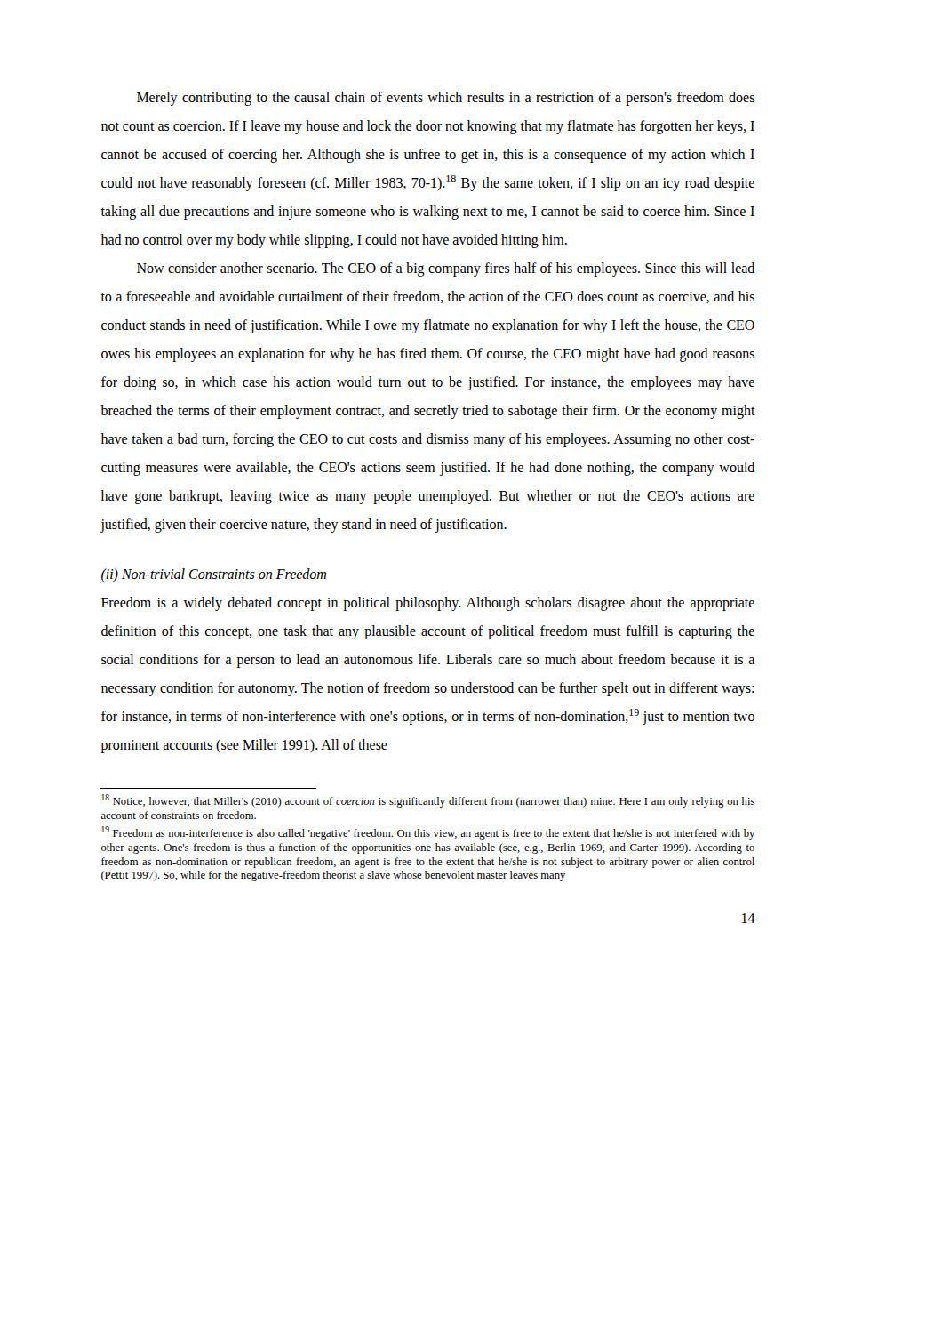Merely contributing to the causal chain of events which results in a restriction of a person's freedom does not count as coercion. If I leave my house and lock the door not knowing that my flatmate has forgotten her keys, I cannot be accused of coercing her. Although she is unfree to get in, this is a consequence of my action which I could not have reasonably foreseen (cf. Miller 1983, 70-1).18 By the same token, if I slip on an icy road despite taking all due precautions and injure someone who is walking next to me, I cannot be said to coerce him. Since I had no control over my body while slipping, I could not have avoided hitting him.
Now consider another scenario. The CEO of a big company fires half of his employees. Since this will lead to a foreseeable and avoidable curtailment of their freedom, the action of the CEO does count as coercive, and his conduct stands in need of justification. While I owe my flatmate no explanation for why I left the house, the CEO owes his employees an explanation for why he has fired them. Of course, the CEO might have had good reasons for doing so, in which case his action would turn out to be justified. For instance, the employees may have breached the terms of their employment contract, and secretly tried to sabotage their firm. Or the economy might have taken a bad turn, forcing the CEO to cut costs and dismiss many of his employees. Assuming no other cost-cutting measures were available, the CEO's actions seem justified. If he had done nothing, the company would have gone bankrupt, leaving twice as many people unemployed. But whether or not the CEO's actions are justified, given their coercive nature, they stand in need of justification.
(ii) Non-trivial Constraints on Freedom
Freedom is a widely debated concept in political philosophy. Although scholars disagree about the appropriate definition of this concept, one task that any plausible account of political freedom must fulfill is capturing the social conditions for a person to lead an autonomous life. Liberals care so much about freedom because it is a necessary condition for autonomy. The notion of freedom so understood can be further spelt out in different ways: for instance, in terms of non-interference with one's options, or in terms of non-domination,19 just to mention two prominent accounts (see Miller 1991). All of these
18 Notice, however, that Miller's (2010) account of coercion is significantly different from (narrower than) mine. Here I am only relying on his account of constraints on freedom.
19 Freedom as non-interference is also called 'negative' freedom. On this view, an agent is free to the extent that he/she is not interfered with by other agents. One's freedom is thus a function of the opportunities one has available (see, e.g., Berlin 1969, and Carter 1999). According to freedom as non-domination or republican freedom, an agent is free to the extent that he/she is not subject to arbitrary power or alien control (Pettit 1997). So, while for the negative-freedom theorist a slave whose benevolent master leaves many
14